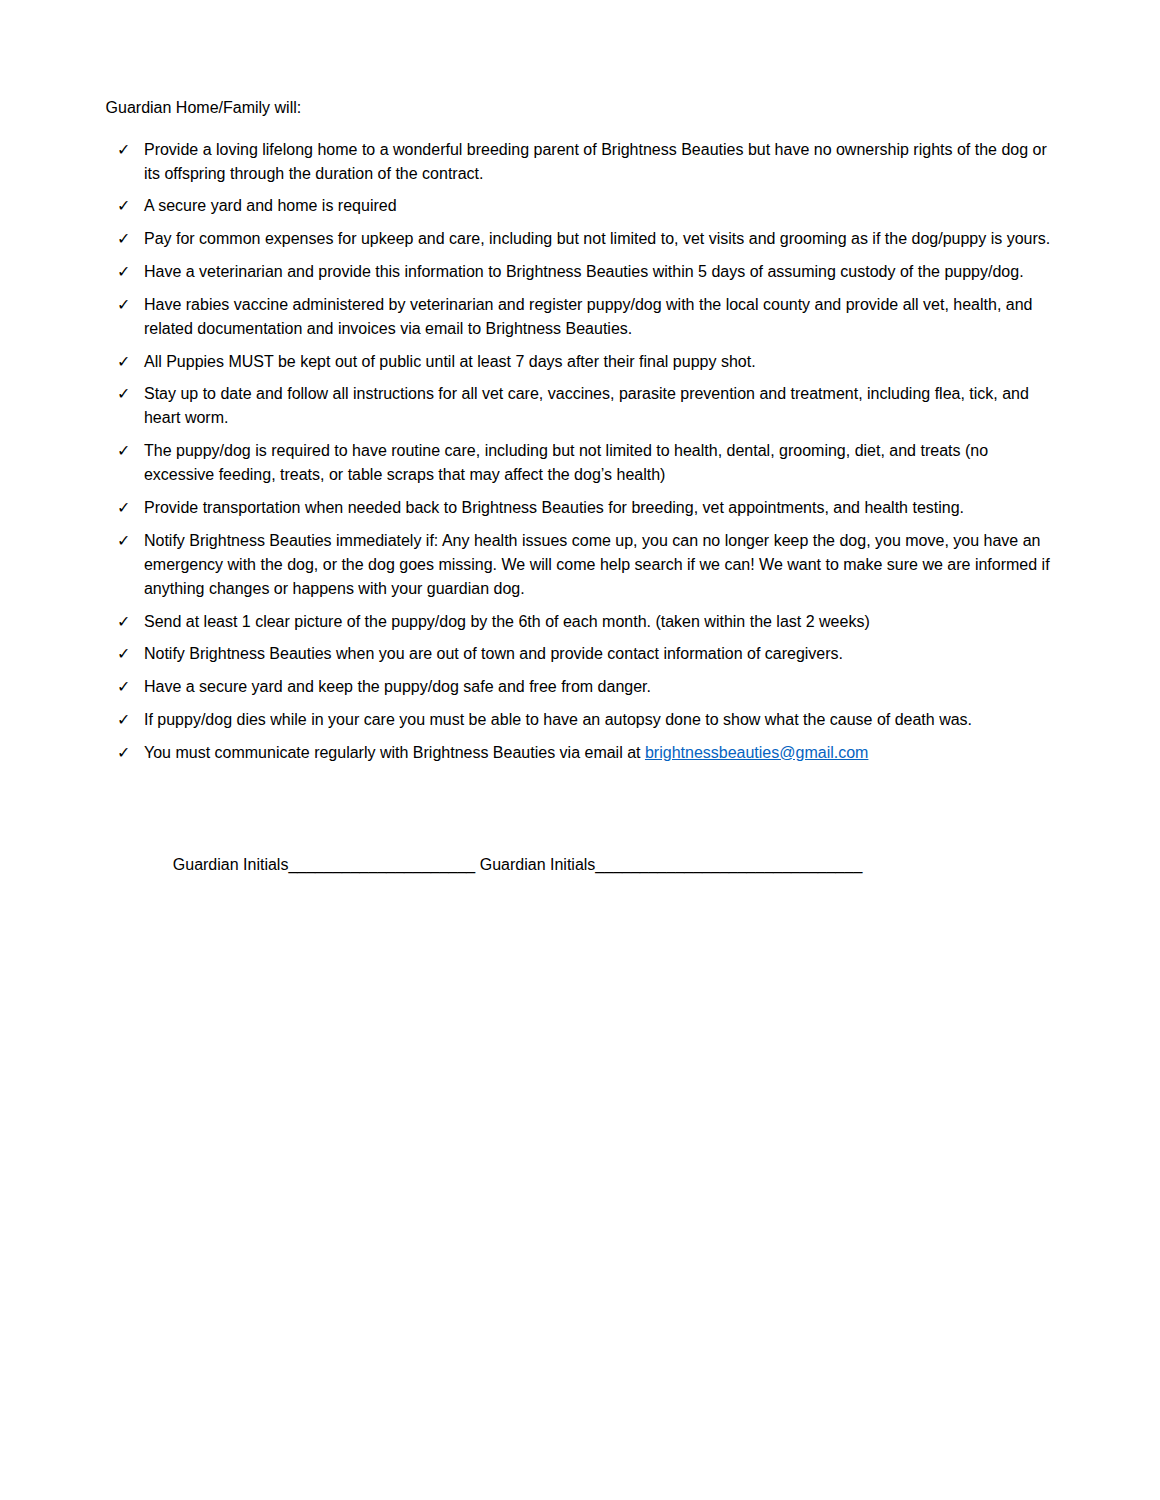Guardian Home/Family will:
Provide a loving lifelong home to a wonderful breeding parent of Brightness Beauties but have no ownership rights of the dog or its offspring through the duration of the contract.
A secure yard and home is required
Pay for common expenses for upkeep and care, including but not limited to, vet visits and grooming as if the dog/puppy is yours.
Have a veterinarian and provide this information to Brightness Beauties within 5 days of assuming custody of the puppy/dog.
Have rabies vaccine administered by veterinarian and register puppy/dog with the local county and provide all vet, health, and related documentation and invoices via email to Brightness Beauties.
All Puppies MUST be kept out of public until at least 7 days after their final puppy shot.
Stay up to date and follow all instructions for all vet care, vaccines, parasite prevention and treatment, including flea, tick, and heart worm.
The puppy/dog is required to have routine care, including but not limited to health, dental, grooming, diet, and treats (no excessive feeding, treats, or table scraps that may affect the dog’s health)
Provide transportation when needed back to Brightness Beauties for breeding, vet appointments, and health testing.
Notify Brightness Beauties immediately if: Any health issues come up, you can no longer keep the dog, you move, you have an emergency with the dog, or the dog goes missing. We will come help search if we can! We want to make sure we are informed if anything changes or happens with your guardian dog.
Send at least 1 clear picture of the puppy/dog by the 6th of each month. (taken within the last 2 weeks)
Notify Brightness Beauties when you are out of town and provide contact information of caregivers.
Have a secure yard and keep the puppy/dog safe and free from danger.
If puppy/dog dies while in your care you must be able to have an autopsy done to show what the cause of death was.
You must communicate regularly with Brightness Beauties via email at brightnessbeauties@gmail.com
Guardian Initials_____________________ Guardian Initials______________________________